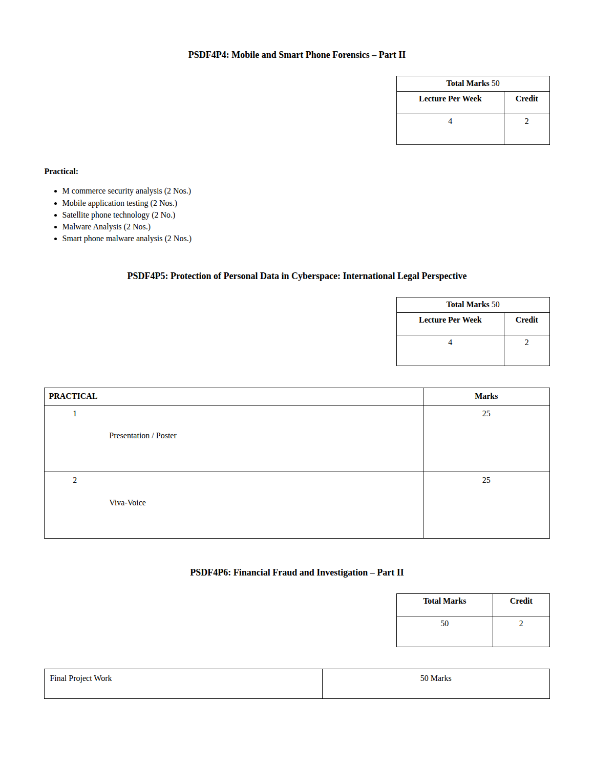PSDF4P4: Mobile and Smart Phone Forensics – Part II
| Total Marks 50 |
| Lecture Per Week | Credit |
| 4 | 2 |
Practical:
M commerce security analysis (2 Nos.)
Mobile application testing (2 Nos.)
Satellite phone technology (2 No.)
Malware Analysis (2 Nos.)
Smart phone malware analysis (2 Nos.)
PSDF4P5: Protection of Personal Data in Cyberspace: International Legal Perspective
| Total Marks 50 |
| Lecture Per Week | Credit |
| 4 | 2 |
| PRACTICAL | | Marks |
| --- | --- | --- |
| 1 | Presentation / Poster | 25 |
| 2 | Viva-Voice | 25 |
PSDF4P6: Financial Fraud and Investigation – Part II
| Total Marks | Credit |
| 50 | 2 |
| Final Project Work | 50 Marks |